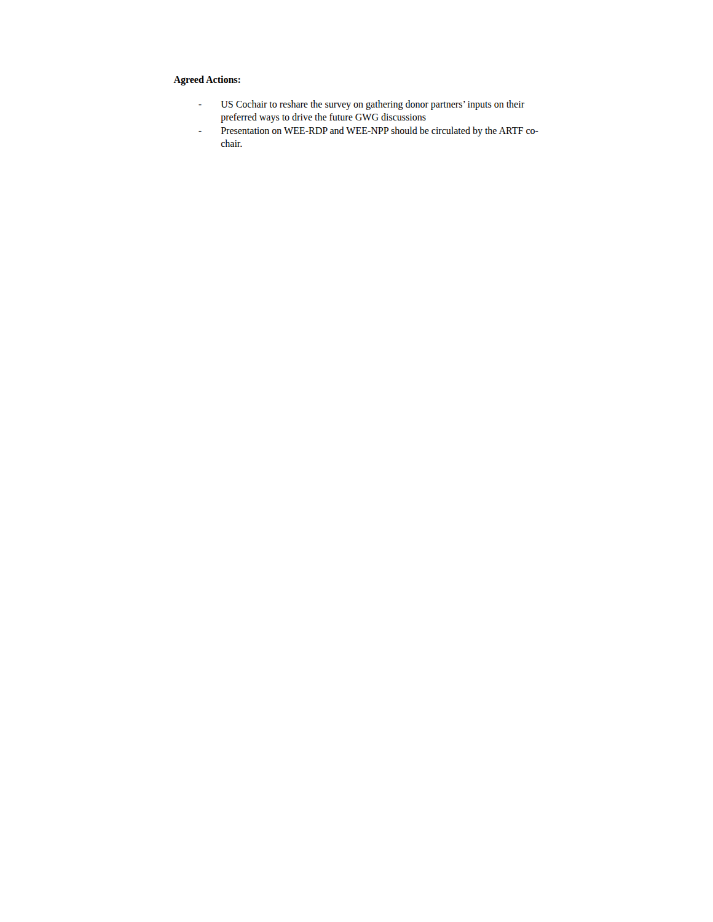Agreed Actions:
US Cochair to reshare the survey on gathering donor partners’ inputs on their preferred ways to drive the future GWG discussions
Presentation on WEE-RDP and WEE-NPP should be circulated by the ARTF co-chair.